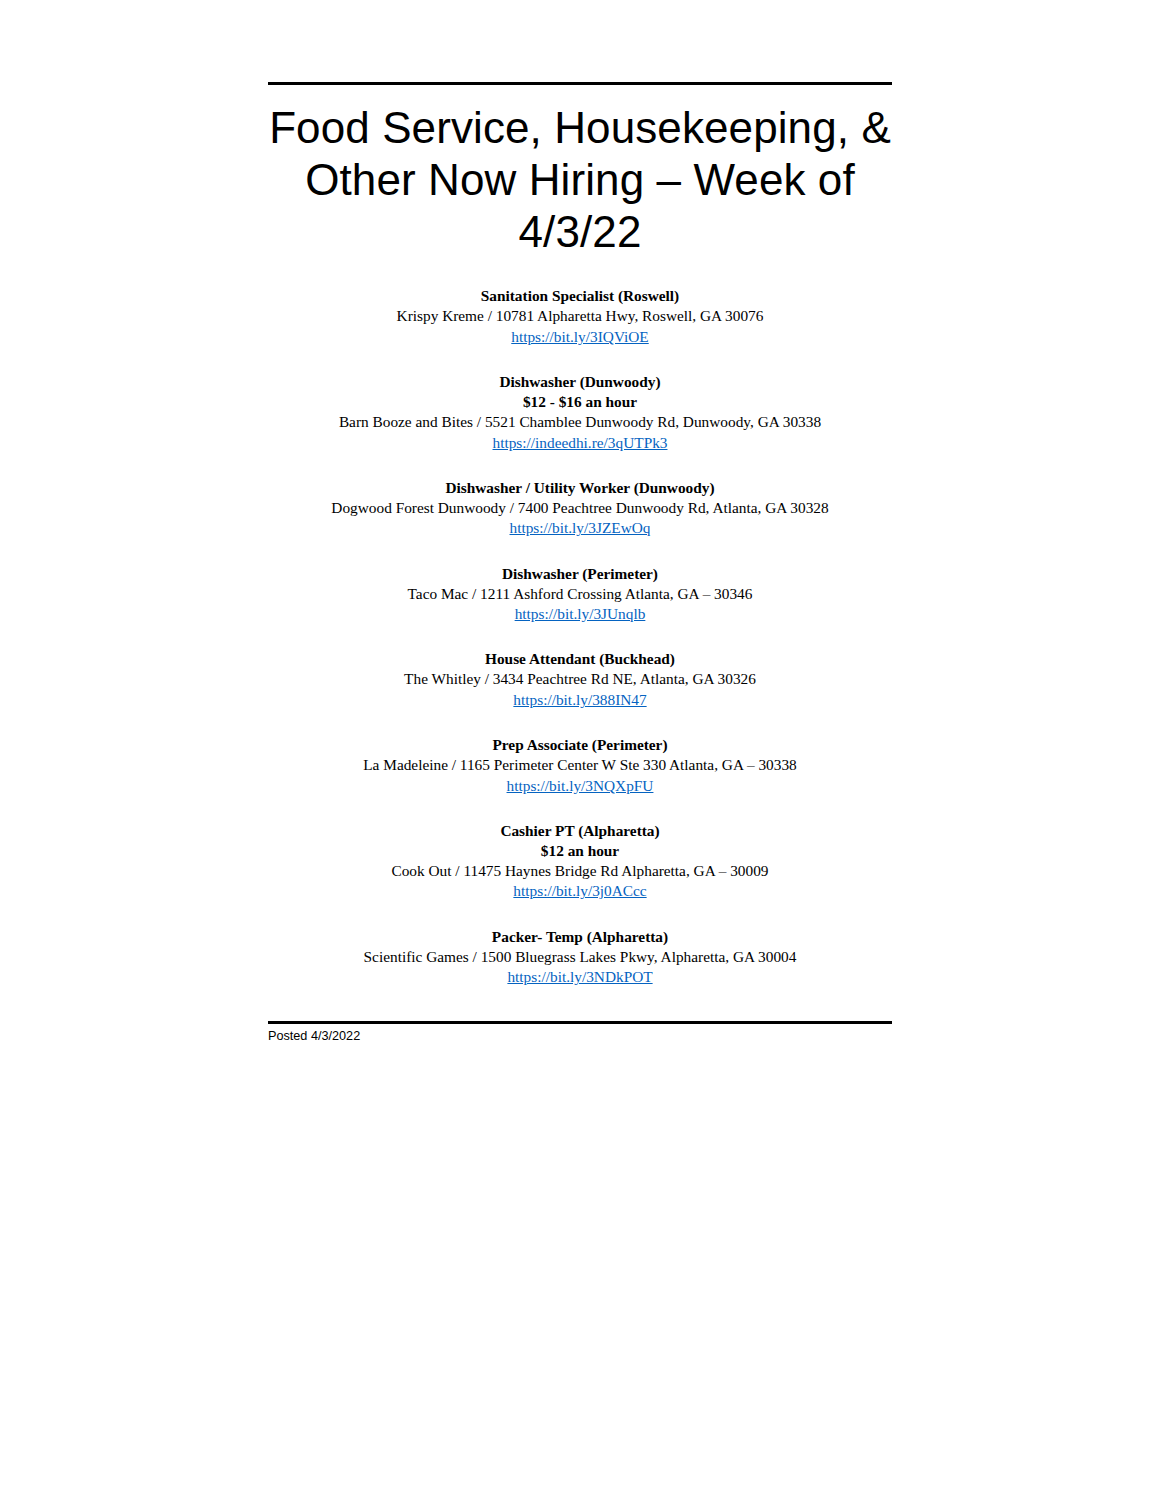Food Service, Housekeeping, & Other Now Hiring – Week of 4/3/22
Sanitation Specialist (Roswell)
Krispy Kreme / 10781 Alpharetta Hwy, Roswell, GA 30076
https://bit.ly/3IQViOE
Dishwasher (Dunwoody)
$12 - $16 an hour
Barn Booze and Bites / 5521 Chamblee Dunwoody Rd, Dunwoody, GA 30338
https://indeedhi.re/3qUTPk3
Dishwasher / Utility Worker (Dunwoody)
Dogwood Forest Dunwoody / 7400 Peachtree Dunwoody Rd, Atlanta, GA 30328
https://bit.ly/3JZEwOq
Dishwasher (Perimeter)
Taco Mac / 1211 Ashford Crossing Atlanta, GA – 30346
https://bit.ly/3JUnqlb
House Attendant (Buckhead)
The Whitley / 3434 Peachtree Rd NE, Atlanta, GA 30326
https://bit.ly/388IN47
Prep Associate (Perimeter)
La Madeleine / 1165 Perimeter Center W Ste 330 Atlanta, GA – 30338
https://bit.ly/3NQXpFU
Cashier PT (Alpharetta)
$12 an hour
Cook Out / 11475 Haynes Bridge Rd Alpharetta, GA – 30009
https://bit.ly/3j0ACcc
Packer- Temp (Alpharetta)
Scientific Games / 1500 Bluegrass Lakes Pkwy, Alpharetta, GA 30004
https://bit.ly/3NDkPOT
Posted 4/3/2022